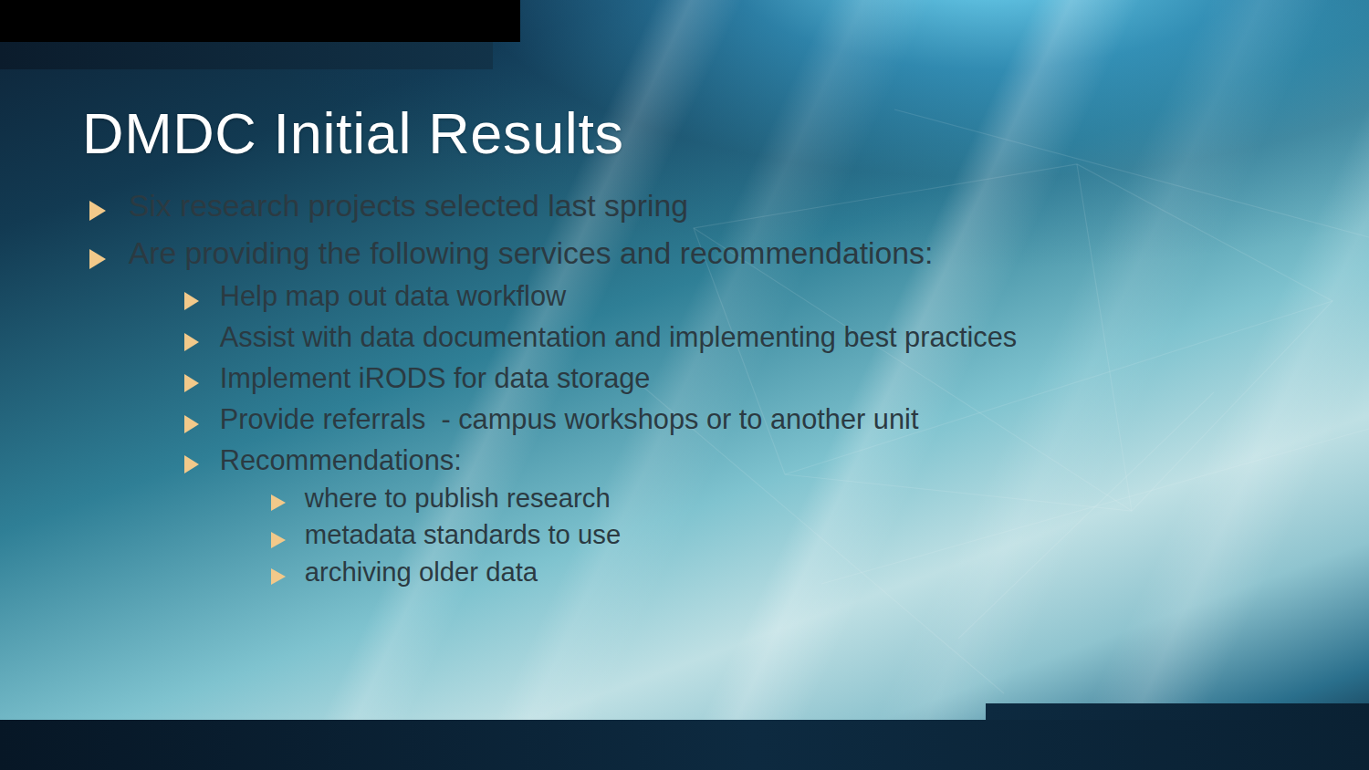DMDC Initial Results
Six research projects selected last spring
Are providing the following services and recommendations:
Help map out data workflow
Assist with data documentation and implementing best practices
Implement iRODS for data storage
Provide referrals - campus workshops or to another unit
Recommendations:
where to publish research
metadata standards to use
archiving older data